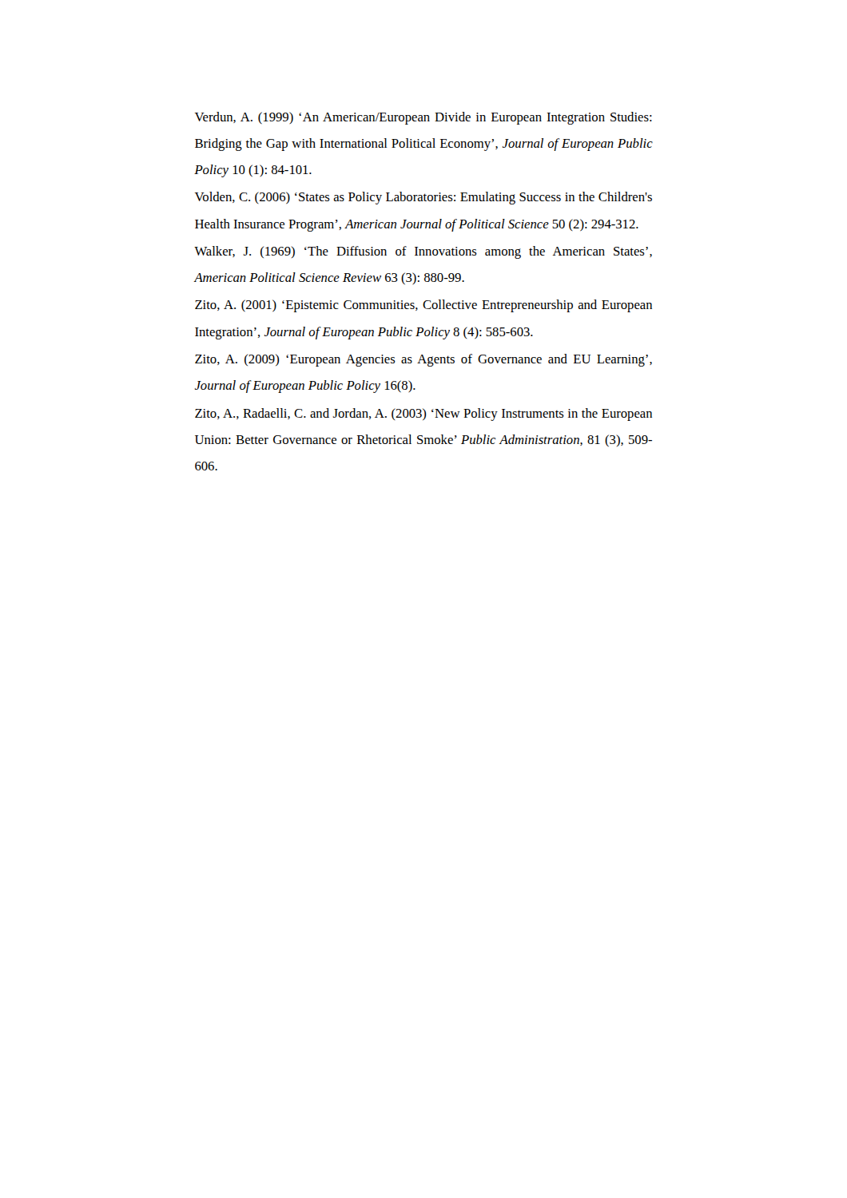Verdun, A. (1999) ‘An American/European Divide in European Integration Studies: Bridging the Gap with International Political Economy’, Journal of European Public Policy 10 (1): 84-101.
Volden, C. (2006) ‘States as Policy Laboratories: Emulating Success in the Children's Health Insurance Program’, American Journal of Political Science 50 (2): 294-312.
Walker, J. (1969) ‘The Diffusion of Innovations among the American States’, American Political Science Review 63 (3): 880-99.
Zito, A. (2001) ‘Epistemic Communities, Collective Entrepreneurship and European Integration’, Journal of European Public Policy 8 (4): 585-603.
Zito, A. (2009) ‘European Agencies as Agents of Governance and EU Learning’, Journal of European Public Policy 16(8).
Zito, A., Radaelli, C. and Jordan, A. (2003) ‘New Policy Instruments in the European Union: Better Governance or Rhetorical Smoke’ Public Administration, 81 (3), 509-606.